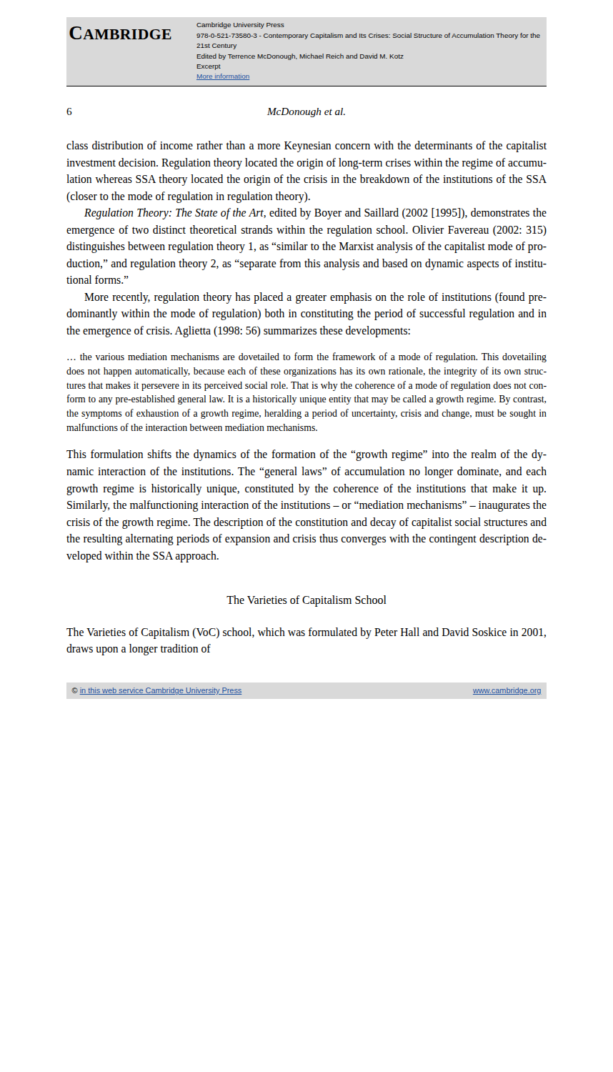CAMBRIDGE
Cambridge University Press
978-0-521-73580-3 - Contemporary Capitalism and Its Crises: Social Structure of Accumulation Theory for the 21st Century
Edited by Terrence McDonough, Michael Reich and David M. Kotz
Excerpt
More information
6 McDonough et al.
class distribution of income rather than a more Keynesian concern with the determinants of the capitalist investment decision. Regulation theory located the origin of long-term crises within the regime of accumulation whereas SSA theory located the origin of the crisis in the breakdown of the institutions of the SSA (closer to the mode of regulation in regulation theory).
Regulation Theory: The State of the Art, edited by Boyer and Saillard (2002 [1995]), demonstrates the emergence of two distinct theoretical strands within the regulation school. Olivier Favereau (2002: 315) distinguishes between regulation theory 1, as “similar to the Marxist analysis of the capitalist mode of production,” and regulation theory 2, as “separate from this analysis and based on dynamic aspects of institutional forms.”
More recently, regulation theory has placed a greater emphasis on the role of institutions (found predominantly within the mode of regulation) both in constituting the period of successful regulation and in the emergence of crisis. Aglietta (1998: 56) summarizes these developments:
… the various mediation mechanisms are dovetailed to form the framework of a mode of regulation. This dovetailing does not happen automatically, because each of these organizations has its own rationale, the integrity of its own structures that makes it persevere in its perceived social role. That is why the coherence of a mode of regulation does not conform to any pre-established general law. It is a historically unique entity that may be called a growth regime. By contrast, the symptoms of exhaustion of a growth regime, heralding a period of uncertainty, crisis and change, must be sought in malfunctions of the interaction between mediation mechanisms.
This formulation shifts the dynamics of the formation of the “growth regime” into the realm of the dynamic interaction of the institutions. The “general laws” of accumulation no longer dominate, and each growth regime is historically unique, constituted by the coherence of the institutions that make it up. Similarly, the malfunctioning interaction of the institutions – or “mediation mechanisms” – inaugurates the crisis of the growth regime. The description of the constitution and decay of capitalist social structures and the resulting alternating periods of expansion and crisis thus converges with the contingent description developed within the SSA approach.
The Varieties of Capitalism School
The Varieties of Capitalism (VoC) school, which was formulated by Peter Hall and David Soskice in 2001, draws upon a longer tradition of
© in this web service Cambridge University Press
www.cambridge.org